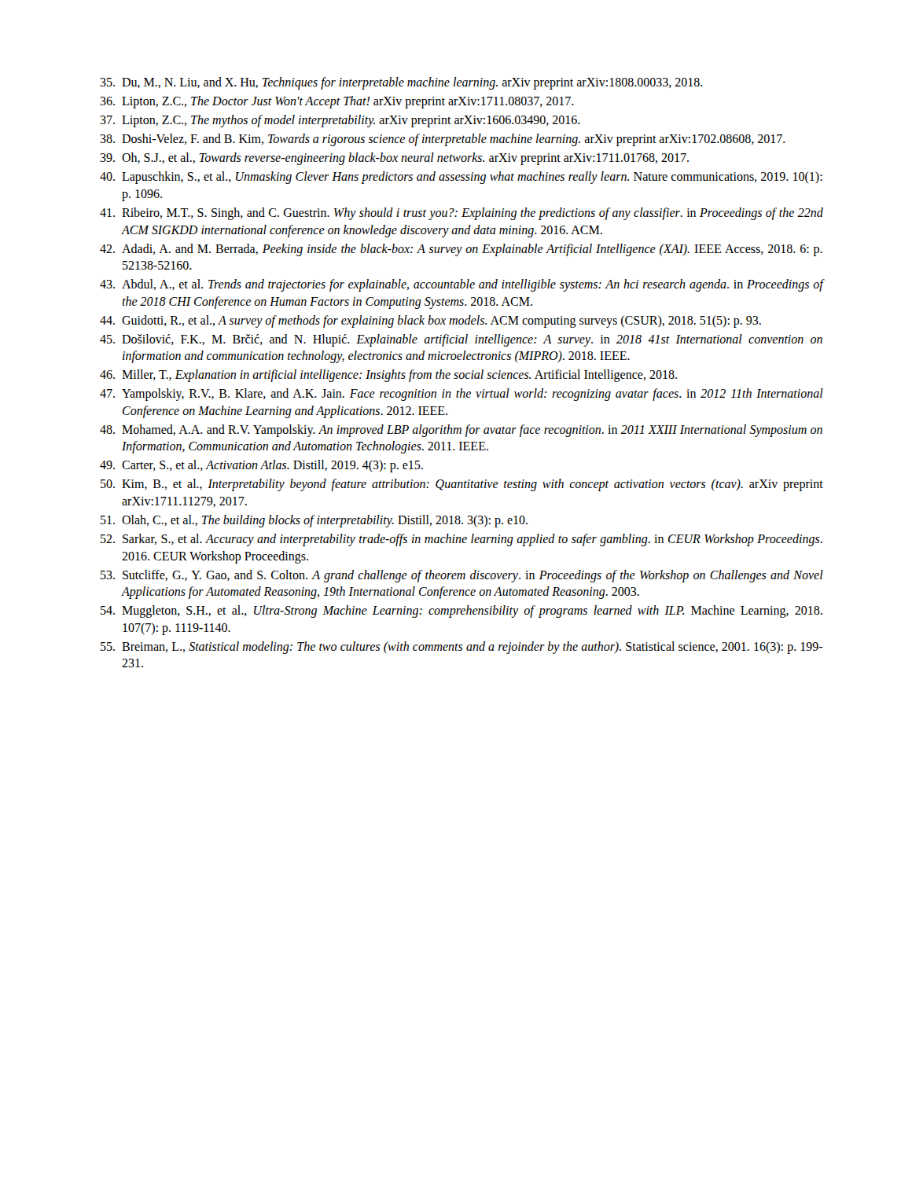35. Du, M., N. Liu, and X. Hu, Techniques for interpretable machine learning. arXiv preprint arXiv:1808.00033, 2018.
36. Lipton, Z.C., The Doctor Just Won't Accept That! arXiv preprint arXiv:1711.08037, 2017.
37. Lipton, Z.C., The mythos of model interpretability. arXiv preprint arXiv:1606.03490, 2016.
38. Doshi-Velez, F. and B. Kim, Towards a rigorous science of interpretable machine learning. arXiv preprint arXiv:1702.08608, 2017.
39. Oh, S.J., et al., Towards reverse-engineering black-box neural networks. arXiv preprint arXiv:1711.01768, 2017.
40. Lapuschkin, S., et al., Unmasking Clever Hans predictors and assessing what machines really learn. Nature communications, 2019. 10(1): p. 1096.
41. Ribeiro, M.T., S. Singh, and C. Guestrin. Why should i trust you?: Explaining the predictions of any classifier. in Proceedings of the 22nd ACM SIGKDD international conference on knowledge discovery and data mining. 2016. ACM.
42. Adadi, A. and M. Berrada, Peeking inside the black-box: A survey on Explainable Artificial Intelligence (XAI). IEEE Access, 2018. 6: p. 52138-52160.
43. Abdul, A., et al. Trends and trajectories for explainable, accountable and intelligible systems: An hci research agenda. in Proceedings of the 2018 CHI Conference on Human Factors in Computing Systems. 2018. ACM.
44. Guidotti, R., et al., A survey of methods for explaining black box models. ACM computing surveys (CSUR), 2018. 51(5): p. 93.
45. Došilović, F.K., M. Brčić, and N. Hlupić. Explainable artificial intelligence: A survey. in 2018 41st International convention on information and communication technology, electronics and microelectronics (MIPRO). 2018. IEEE.
46. Miller, T., Explanation in artificial intelligence: Insights from the social sciences. Artificial Intelligence, 2018.
47. Yampolskiy, R.V., B. Klare, and A.K. Jain. Face recognition in the virtual world: recognizing avatar faces. in 2012 11th International Conference on Machine Learning and Applications. 2012. IEEE.
48. Mohamed, A.A. and R.V. Yampolskiy. An improved LBP algorithm for avatar face recognition. in 2011 XXIII International Symposium on Information, Communication and Automation Technologies. 2011. IEEE.
49. Carter, S., et al., Activation Atlas. Distill, 2019. 4(3): p. e15.
50. Kim, B., et al., Interpretability beyond feature attribution: Quantitative testing with concept activation vectors (tcav). arXiv preprint arXiv:1711.11279, 2017.
51. Olah, C., et al., The building blocks of interpretability. Distill, 2018. 3(3): p. e10.
52. Sarkar, S., et al. Accuracy and interpretability trade-offs in machine learning applied to safer gambling. in CEUR Workshop Proceedings. 2016. CEUR Workshop Proceedings.
53. Sutcliffe, G., Y. Gao, and S. Colton. A grand challenge of theorem discovery. in Proceedings of the Workshop on Challenges and Novel Applications for Automated Reasoning, 19th International Conference on Automated Reasoning. 2003.
54. Muggleton, S.H., et al., Ultra-Strong Machine Learning: comprehensibility of programs learned with ILP. Machine Learning, 2018. 107(7): p. 1119-1140.
55. Breiman, L., Statistical modeling: The two cultures (with comments and a rejoinder by the author). Statistical science, 2001. 16(3): p. 199-231.